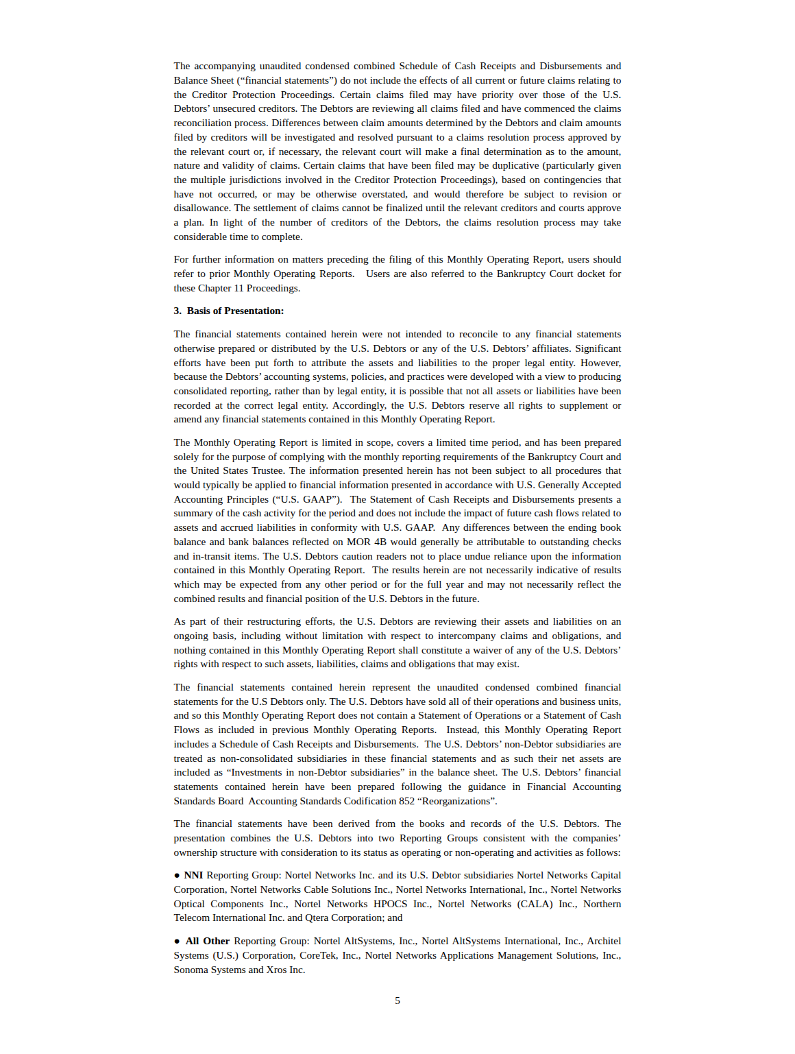The accompanying unaudited condensed combined Schedule of Cash Receipts and Disbursements and Balance Sheet (“financial statements”) do not include the effects of all current or future claims relating to the Creditor Protection Proceedings. Certain claims filed may have priority over those of the U.S. Debtors’ unsecured creditors. The Debtors are reviewing all claims filed and have commenced the claims reconciliation process. Differences between claim amounts determined by the Debtors and claim amounts filed by creditors will be investigated and resolved pursuant to a claims resolution process approved by the relevant court or, if necessary, the relevant court will make a final determination as to the amount, nature and validity of claims. Certain claims that have been filed may be duplicative (particularly given the multiple jurisdictions involved in the Creditor Protection Proceedings), based on contingencies that have not occurred, or may be otherwise overstated, and would therefore be subject to revision or disallowance. The settlement of claims cannot be finalized until the relevant creditors and courts approve a plan. In light of the number of creditors of the Debtors, the claims resolution process may take considerable time to complete.
For further information on matters preceding the filing of this Monthly Operating Report, users should refer to prior Monthly Operating Reports. Users are also referred to the Bankruptcy Court docket for these Chapter 11 Proceedings.
3. Basis of Presentation:
The financial statements contained herein were not intended to reconcile to any financial statements otherwise prepared or distributed by the U.S. Debtors or any of the U.S. Debtors’ affiliates. Significant efforts have been put forth to attribute the assets and liabilities to the proper legal entity. However, because the Debtors’ accounting systems, policies, and practices were developed with a view to producing consolidated reporting, rather than by legal entity, it is possible that not all assets or liabilities have been recorded at the correct legal entity. Accordingly, the U.S. Debtors reserve all rights to supplement or amend any financial statements contained in this Monthly Operating Report.
The Monthly Operating Report is limited in scope, covers a limited time period, and has been prepared solely for the purpose of complying with the monthly reporting requirements of the Bankruptcy Court and the United States Trustee. The information presented herein has not been subject to all procedures that would typically be applied to financial information presented in accordance with U.S. Generally Accepted Accounting Principles (“U.S. GAAP”). The Statement of Cash Receipts and Disbursements presents a summary of the cash activity for the period and does not include the impact of future cash flows related to assets and accrued liabilities in conformity with U.S. GAAP. Any differences between the ending book balance and bank balances reflected on MOR 4B would generally be attributable to outstanding checks and in-transit items. The U.S. Debtors caution readers not to place undue reliance upon the information contained in this Monthly Operating Report. The results herein are not necessarily indicative of results which may be expected from any other period or for the full year and may not necessarily reflect the combined results and financial position of the U.S. Debtors in the future.
As part of their restructuring efforts, the U.S. Debtors are reviewing their assets and liabilities on an ongoing basis, including without limitation with respect to intercompany claims and obligations, and nothing contained in this Monthly Operating Report shall constitute a waiver of any of the U.S. Debtors’ rights with respect to such assets, liabilities, claims and obligations that may exist.
The financial statements contained herein represent the unaudited condensed combined financial statements for the U.S Debtors only. The U.S. Debtors have sold all of their operations and business units, and so this Monthly Operating Report does not contain a Statement of Operations or a Statement of Cash Flows as included in previous Monthly Operating Reports. Instead, this Monthly Operating Report includes a Schedule of Cash Receipts and Disbursements. The U.S. Debtors’ non-Debtor subsidiaries are treated as non-consolidated subsidiaries in these financial statements and as such their net assets are included as “Investments in non-Debtor subsidiaries” in the balance sheet. The U.S. Debtors’ financial statements contained herein have been prepared following the guidance in Financial Accounting Standards Board Accounting Standards Codification 852 “Reorganizations”.
The financial statements have been derived from the books and records of the U.S. Debtors. The presentation combines the U.S. Debtors into two Reporting Groups consistent with the companies’ ownership structure with consideration to its status as operating or non-operating and activities as follows:
● NNI Reporting Group: Nortel Networks Inc. and its U.S. Debtor subsidiaries Nortel Networks Capital Corporation, Nortel Networks Cable Solutions Inc., Nortel Networks International, Inc., Nortel Networks Optical Components Inc., Nortel Networks HPOCS Inc., Nortel Networks (CALA) Inc., Northern Telecom International Inc. and Qtera Corporation; and
● All Other Reporting Group: Nortel AltSystems, Inc., Nortel AltSystems International, Inc., Architel Systems (U.S.) Corporation, CoreTek, Inc., Nortel Networks Applications Management Solutions, Inc., Sonoma Systems and Xros Inc.
5